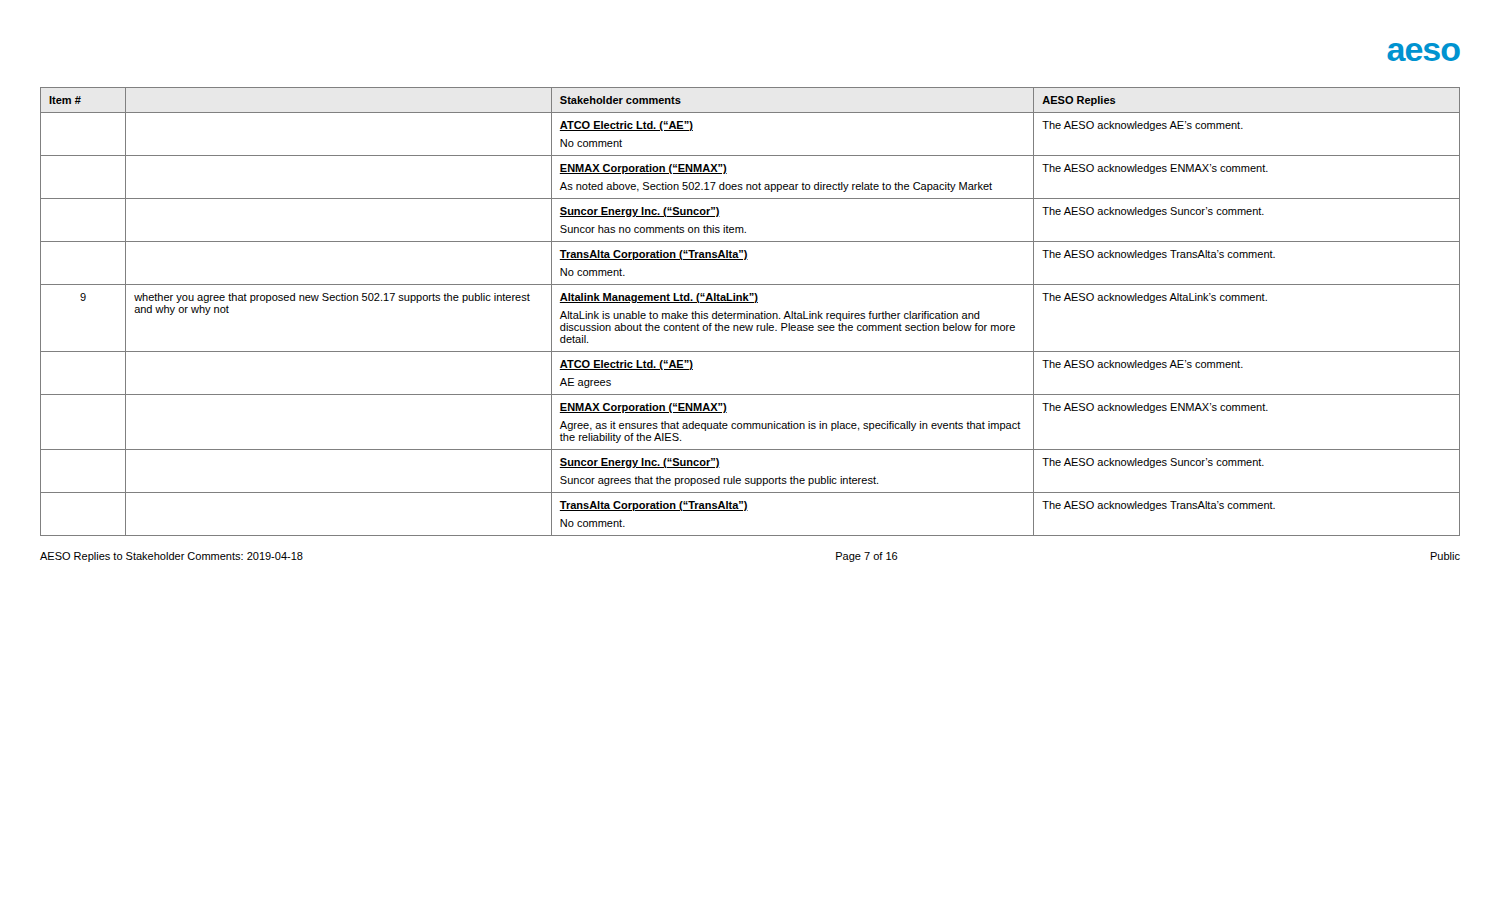aeso
| Item # | | Stakeholder comments | AESO Replies |
| --- | --- | --- | --- |
| | | ATCO Electric Ltd. (“AE”) No comment | The AESO acknowledges AE’s comment. |
| | | ENMAX Corporation (“ENMAX”) As noted above, Section 502.17 does not appear to directly relate to the Capacity Market | The AESO acknowledges ENMAX’s comment. |
| | | Suncor Energy Inc. (“Suncor”) Suncor has no comments on this item. | The AESO acknowledges Suncor’s comment. |
| | | TransAlta Corporation (“TransAlta”) No comment. | The AESO acknowledges TransAlta’s comment. |
| 9 | whether you agree that proposed new Section 502.17 supports the public interest and why or why not | Altalink Management Ltd. (“AltaLink”) AltaLink is unable to make this determination. AltaLink requires further clarification and discussion about the content of the new rule. Please see the comment section below for more detail. | The AESO acknowledges AltaLink’s comment. |
| | | ATCO Electric Ltd. (“AE”) AE agrees | The AESO acknowledges AE’s comment. |
| | | ENMAX Corporation (“ENMAX”) Agree, as it ensures that adequate communication is in place, specifically in events that impact the reliability of the AIES. | The AESO acknowledges ENMAX’s comment. |
| | | Suncor Energy Inc. (“Suncor”) Suncor agrees that the proposed rule supports the public interest. | The AESO acknowledges Suncor’s comment. |
| | | TransAlta Corporation (“TransAlta”) No comment. | The AESO acknowledges TransAlta’s comment. |
AESO Replies to Stakeholder Comments: 2019-04-18
Page 7 of 16
Public